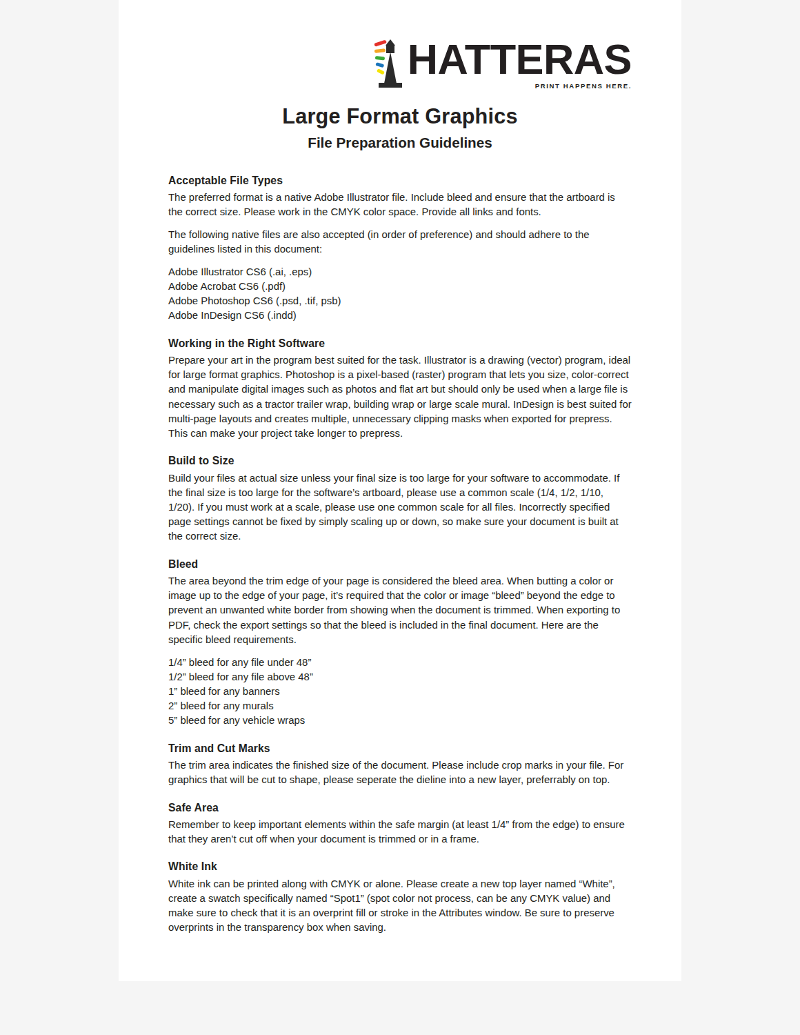HATTERAS PRINT HAPPENS HERE.
Large Format Graphics
File Preparation Guidelines
Acceptable File Types
The preferred format is a native Adobe Illustrator file. Include bleed and ensure that the artboard is the correct size. Please work in the CMYK color space. Provide all links and fonts.
The following native files are also accepted (in order of preference) and should adhere to the guidelines listed in this document:
Adobe Illustrator CS6 (.ai, .eps)
Adobe Acrobat CS6 (.pdf)
Adobe Photoshop CS6 (.psd, .tif, psb)
Adobe InDesign CS6 (.indd)
Working in the Right Software
Prepare your art in the program best suited for the task. Illustrator is a drawing (vector) program, ideal for large format graphics. Photoshop is a pixel-based (raster) program that lets you size, color-correct and manipulate digital images such as photos and flat art but should only be used when a large file is necessary such as a tractor trailer wrap, building wrap or large scale mural. InDesign is best suited for multi-page layouts and creates multiple, unnecessary clipping masks when exported for prepress. This can make your project take longer to prepress.
Build to Size
Build your files at actual size unless your final size is too large for your software to accommodate. If the final size is too large for the software’s artboard, please use a common scale (1/4, 1/2, 1/10, 1/20). If you must work at a scale, please use one common scale for all files. Incorrectly specified page settings cannot be fixed by simply scaling up or down, so make sure your document is built at the correct size.
Bleed
The area beyond the trim edge of your page is considered the bleed area. When butting a color or image up to the edge of your page, it’s required that the color or image “bleed” beyond the edge to prevent an unwanted white border from showing when the document is trimmed. When exporting to PDF, check the export settings so that the bleed is included in the final document. Here are the specific bleed requirements.
1/4” bleed for any file under 48”
1/2” bleed for any file above 48”
1” bleed for any banners
2” bleed for any murals
5” bleed for any vehicle wraps
Trim and Cut Marks
The trim area indicates the finished size of the document. Please include crop marks in your file. For graphics that will be cut to shape, please seperate the dieline into a new layer, preferrably on top.
Safe Area
Remember to keep important elements within the safe margin (at least 1/4” from the edge) to ensure that they aren’t cut off when your document is trimmed or in a frame.
White Ink
White ink can be printed along with CMYK or alone. Please create a new top layer named “White”, create a swatch specifically named “Spot1” (spot color not process, can be any CMYK value) and make sure to check that it is an overprint fill or stroke in the Attributes window. Be sure to preserve overprints in the transparency box when saving.